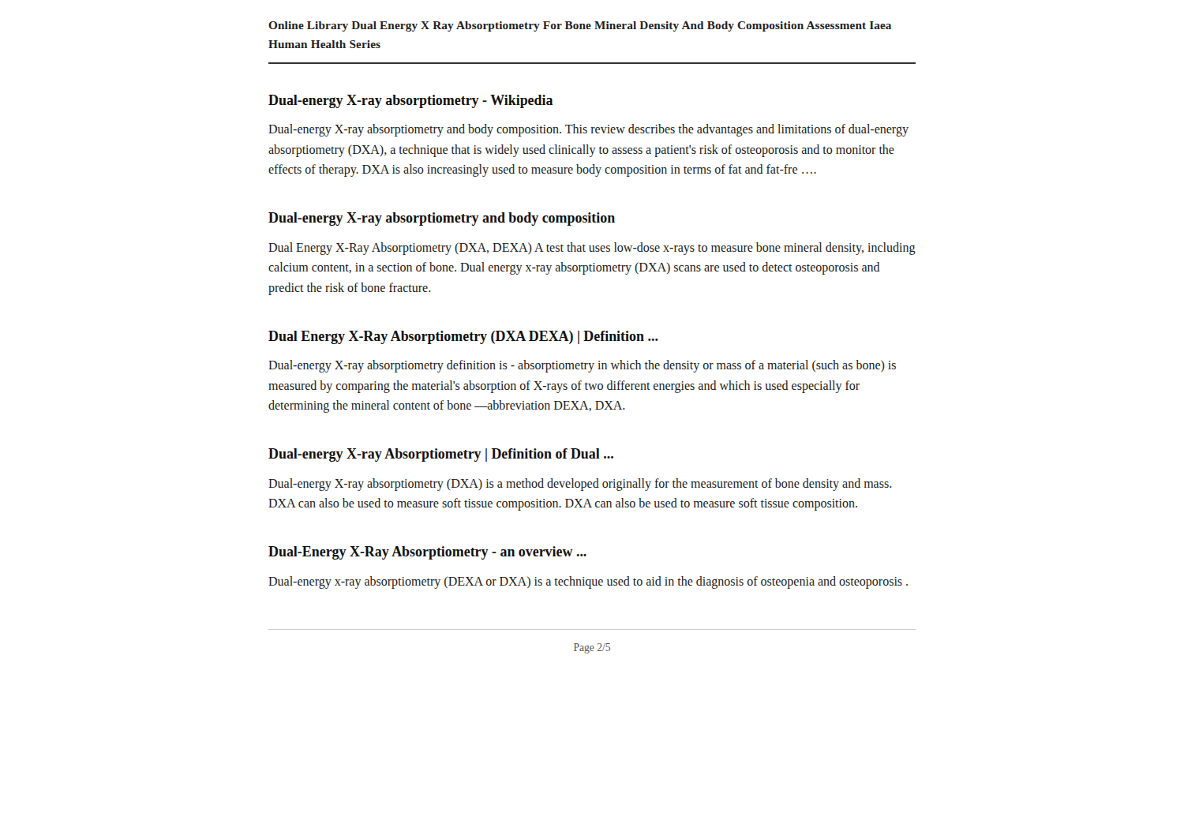Online Library Dual Energy X Ray Absorptiometry For Bone Mineral Density And Body Composition Assessment Iaea Human Health Series
Dual-energy X-ray absorptiometry - Wikipedia
Dual-energy X-ray absorptiometry and body composition. This review describes the advantages and limitations of dual-energy absorptiometry (DXA), a technique that is widely used clinically to assess a patient's risk of osteoporosis and to monitor the effects of therapy. DXA is also increasingly used to measure body composition in terms of fat and fat-fre ….
Dual-energy X-ray absorptiometry and body composition
Dual Energy X-Ray Absorptiometry (DXA, DEXA) A test that uses low-dose x-rays to measure bone mineral density, including calcium content, in a section of bone. Dual energy x-ray absorptiometry (DXA) scans are used to detect osteoporosis and predict the risk of bone fracture.
Dual Energy X-Ray Absorptiometry (DXA DEXA) | Definition ...
Dual-energy X-ray absorptiometry definition is - absorptiometry in which the density or mass of a material (such as bone) is measured by comparing the material's absorption of X-rays of two different energies and which is used especially for determining the mineral content of bone —abbreviation DEXA, DXA.
Dual-energy X-ray Absorptiometry | Definition of Dual ...
Dual-energy X-ray absorptiometry (DXA) is a method developed originally for the measurement of bone density and mass. DXA can also be used to measure soft tissue composition. DXA can also be used to measure soft tissue composition.
Dual-Energy X-Ray Absorptiometry - an overview ...
Dual-energy x-ray absorptiometry (DEXA or DXA) is a technique used to aid in the diagnosis of osteopenia and osteoporosis .
Page 2/5